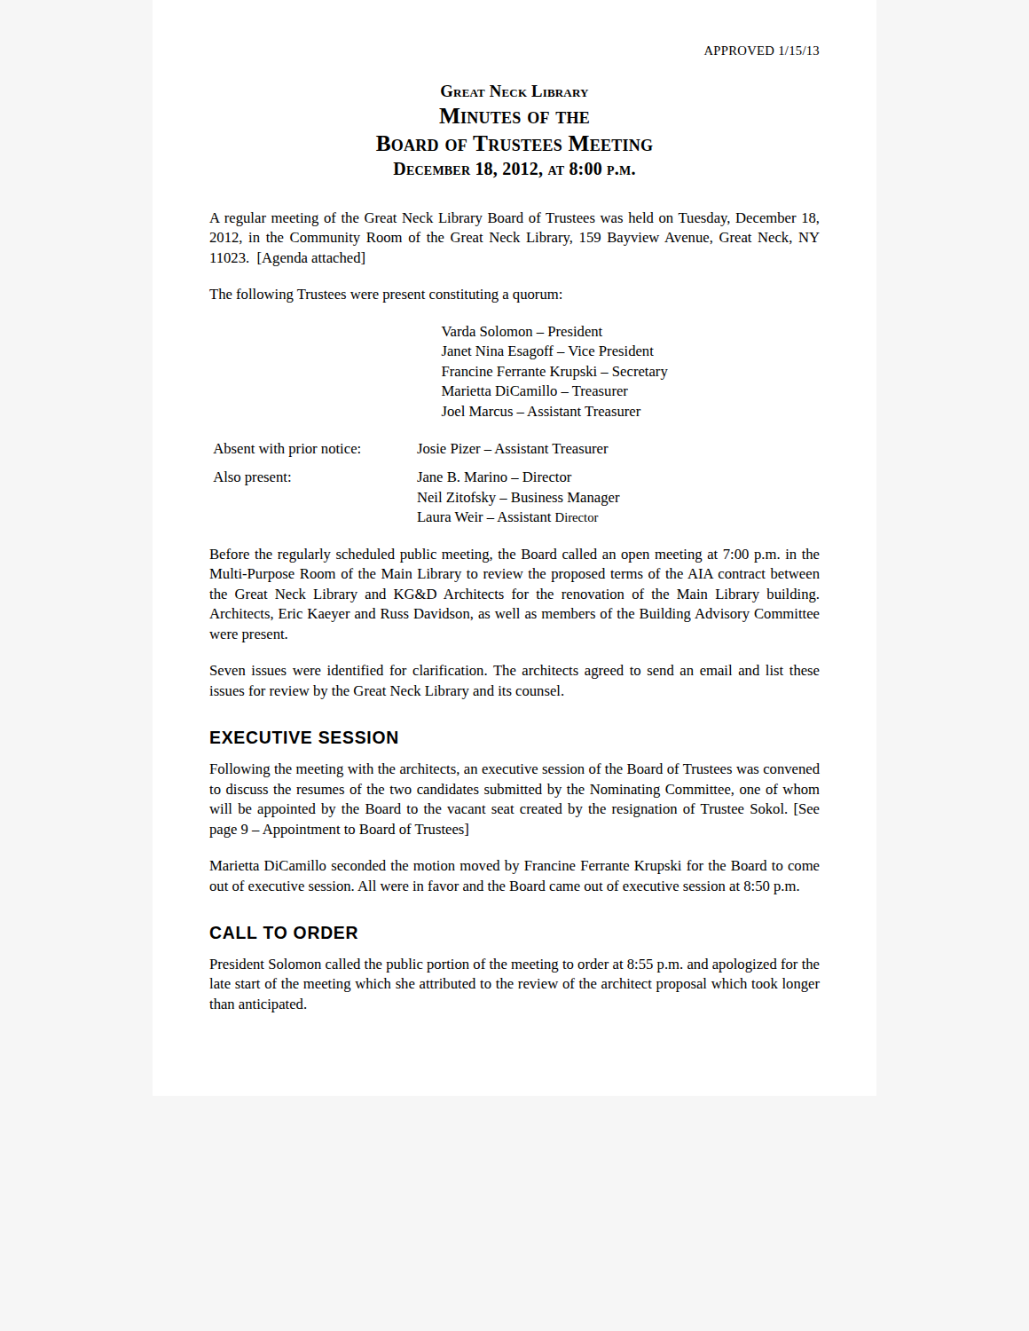APPROVED 1/15/13
Great Neck Library Minutes of the Board of Trustees Meeting December 18, 2012, at 8:00 p.m.
A regular meeting of the Great Neck Library Board of Trustees was held on Tuesday, December 18, 2012, in the Community Room of the Great Neck Library, 159 Bayview Avenue, Great Neck, NY 11023. [Agenda attached]
The following Trustees were present constituting a quorum:
Varda Solomon – President
Janet Nina Esagoff – Vice President
Francine Ferrante Krupski – Secretary
Marietta DiCamillo – Treasurer
Joel Marcus – Assistant Treasurer
| Absent with prior notice: | Josie Pizer – Assistant Treasurer |
| Also present: | Jane B. Marino – Director Neil Zitofsky – Business Manager Laura Weir – Assistant Director |
Before the regularly scheduled public meeting, the Board called an open meeting at 7:00 p.m. in the Multi-Purpose Room of the Main Library to review the proposed terms of the AIA contract between the Great Neck Library and KG&D Architects for the renovation of the Main Library building. Architects, Eric Kaeyer and Russ Davidson, as well as members of the Building Advisory Committee were present.
Seven issues were identified for clarification. The architects agreed to send an email and list these issues for review by the Great Neck Library and its counsel.
Executive Session
Following the meeting with the architects, an executive session of the Board of Trustees was convened to discuss the resumes of the two candidates submitted by the Nominating Committee, one of whom will be appointed by the Board to the vacant seat created by the resignation of Trustee Sokol. [See page 9 – Appointment to Board of Trustees]
Marietta DiCamillo seconded the motion moved by Francine Ferrante Krupski for the Board to come out of executive session. All were in favor and the Board came out of executive session at 8:50 p.m.
Call to Order
President Solomon called the public portion of the meeting to order at 8:55 p.m. and apologized for the late start of the meeting which she attributed to the review of the architect proposal which took longer than anticipated.